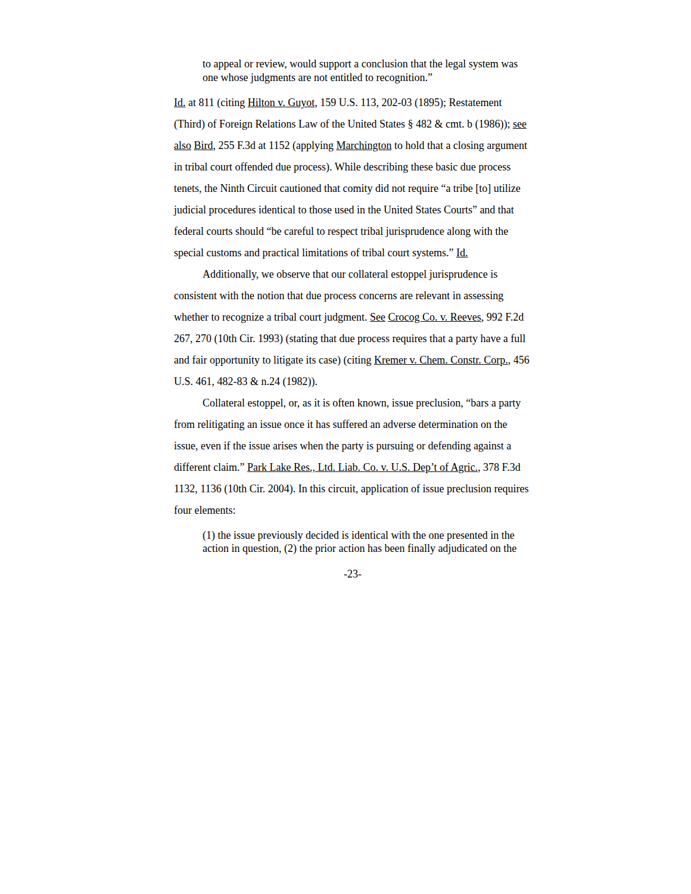to appeal or review, would support a conclusion that the legal system was one whose judgments are not entitled to recognition.”
Id. at 811 (citing Hilton v. Guyot, 159 U.S. 113, 202-03 (1895); Restatement (Third) of Foreign Relations Law of the United States § 482 & cmt. b (1986)); see also Bird, 255 F.3d at 1152 (applying Marchington to hold that a closing argument in tribal court offended due process). While describing these basic due process tenets, the Ninth Circuit cautioned that comity did not require “a tribe [to] utilize judicial procedures identical to those used in the United States Courts” and that federal courts should “be careful to respect tribal jurisprudence along with the special customs and practical limitations of tribal court systems.” Id.
Additionally, we observe that our collateral estoppel jurisprudence is consistent with the notion that due process concerns are relevant in assessing whether to recognize a tribal court judgment. See Crocog Co. v. Reeves, 992 F.2d 267, 270 (10th Cir. 1993) (stating that due process requires that a party have a full and fair opportunity to litigate its case) (citing Kremer v. Chem. Constr. Corp., 456 U.S. 461, 482-83 & n.24 (1982)).
Collateral estoppel, or, as it is often known, issue preclusion, “bars a party from relitigating an issue once it has suffered an adverse determination on the issue, even if the issue arises when the party is pursuing or defending against a different claim.” Park Lake Res., Ltd. Liab. Co. v. U.S. Dep’t of Agric., 378 F.3d 1132, 1136 (10th Cir. 2004). In this circuit, application of issue preclusion requires four elements:
(1) the issue previously decided is identical with the one presented in the action in question, (2) the prior action has been finally adjudicated on the
-23-